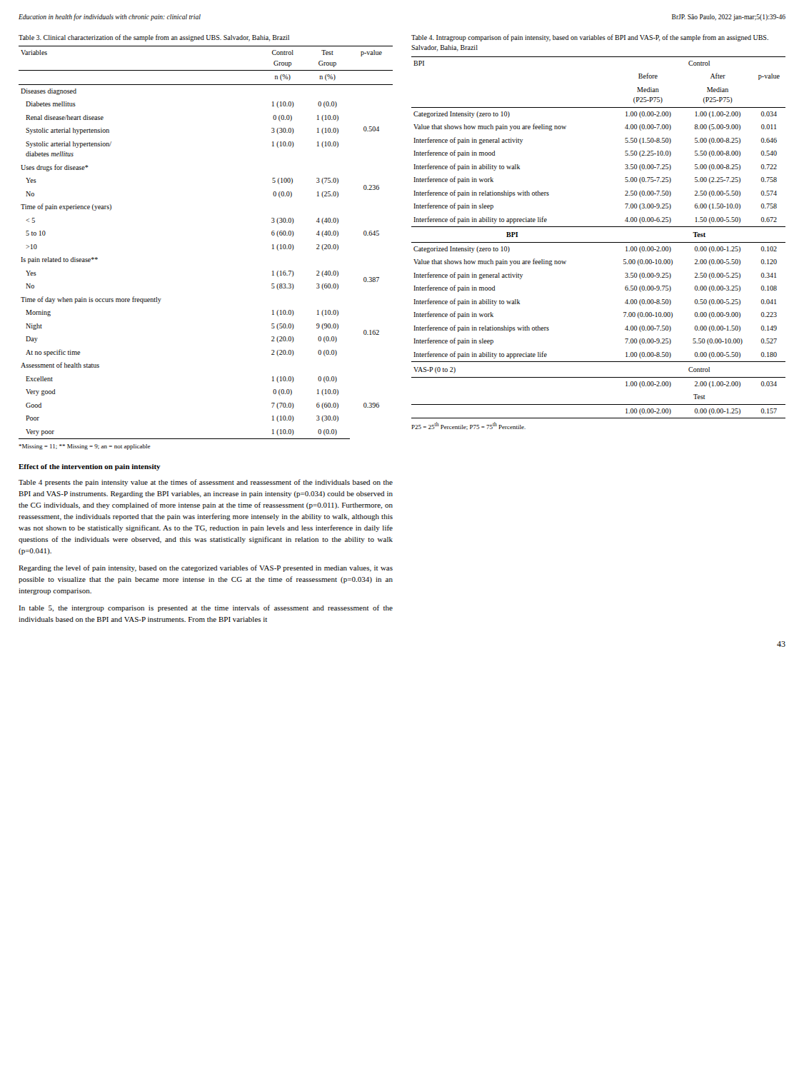Education in health for individuals with chronic pain: clinical trial
BrJP. São Paulo, 2022 jan-mar;5(1):39-46
Table 3. Clinical characterization of the sample from an assigned UBS. Salvador, Bahia, Brazil
| Variables | Control Group | Test Group | p-value |
| --- | --- | --- | --- |
| | n (%) | n (%) | |
| Diseases diagnosed | | | |
| Diabetes mellitus | 1 (10.0) | 0 (0.0) | 0.504 |
| Renal disease/heart disease | 0 (0.0) | 1 (10.0) |
| Systolic arterial hypertension | 3 (30.0) | 1 (10.0) |
| Systolic arterial hypertension/ diabetes mellitus | 1 (10.0) | 1 (10.0) |
| Uses drugs for disease* | | | |
| Yes | 5 (100) | 3 (75.0) | 0.236 |
| No | 0 (0.0) | 1 (25.0) |
| Time of pain experience (years) | | | |
| < 5 | 3 (30.0) | 4 (40.0) | 0.645 |
| 5 to 10 | 6 (60.0) | 4 (40.0) |
| >10 | 1 (10.0) | 2 (20.0) |
| Is pain related to disease** | | | |
| Yes | 1 (16.7) | 2 (40.0) | 0.387 |
| No | 5 (83.3) | 3 (60.0) |
| Time of day when pain is occurs more frequently | | | |
| Morning | 1 (10.0) | 1 (10.0) | 0.162 |
| Night | 5 (50.0) | 9 (90.0) |
| Day | 2 (20.0) | 0 (0.0) |
| At no specific time | 2 (20.0) | 0 (0.0) |
| Assessment of health status | | | |
| Excellent | 1 (10.0) | 0 (0.0) | 0.396 |
| Very good | 0 (0.0) | 1 (10.0) |
| Good | 7 (70.0) | 6 (60.0) |
| Poor | 1 (10.0) | 3 (30.0) |
| Very poor | 1 (10.0) | 0 (0.0) |
*Missing = 11; ** Missing = 9; an = not applicable
Effect of the intervention on pain intensity
Table 4 presents the pain intensity value at the times of assessment and reassessment of the individuals based on the BPI and VAS-P instruments. Regarding the BPI variables, an increase in pain intensity (p=0.034) could be observed in the CG individuals, and they complained of more intense pain at the time of reassessment (p=0.011). Furthermore, on reassessment, the individuals reported that the pain was interfering more intensely in the ability to walk, although this was not shown to be statistically significant. As to the TG, reduction in pain levels and less interference in daily life questions of the individuals were observed, and this was statistically significant in relation to the ability to walk (p=0.041).
Regarding the level of pain intensity, based on the categorized variables of VAS-P presented in median values, it was possible to visualize that the pain became more intense in the CG at the time of reassessment (p=0.034) in an intergroup comparison.
In table 5, the intergroup comparison is presented at the time intervals of assessment and reassessment of the individuals based on the BPI and VAS-P instruments. From the BPI variables it
Table 4. Intragroup comparison of pain intensity, based on variables of BPI and VAS-P, of the sample from an assigned UBS. Salvador, Bahia, Brazil
| BPI | Control |
| --- | --- |
| | Before | After | p-value |
| | Median (P25-P75) | Median (P25-P75) | |
| Categorized Intensity (zero to 10) | 1.00 (0.00-2.00) | 1.00 (1.00-2.00) | 0.034 |
| Value that shows how much pain you are feeling now | 4.00 (0.00-7.00) | 8.00 (5.00-9.00) | 0.011 |
| Interference of pain in general activity | 5.50 (1.50-8.50) | 5.00 (0.00-8.25) | 0.646 |
| Interference of pain in mood | 5.50 (2.25-10.0) | 5.50 (0.00-8.00) | 0.540 |
| Interference of pain in ability to walk | 3.50 (0.00-7.25) | 5.00 (0.00-8.25) | 0.722 |
| Interference of pain in work | 5.00 (0.75-7.25) | 5.00 (2.25-7.25) | 0.758 |
| Interference of pain in relationships with others | 2.50 (0.00-7.50) | 2.50 (0.00-5.50) | 0.574 |
| Interference of pain in sleep | 7.00 (3.00-9.25) | 6.00 (1.50-10.0) | 0.758 |
| Interference of pain in ability to appreciate life | 4.00 (0.00-6.25) | 1.50 (0.00-5.50) | 0.672 |
| BPI | Test |
| Categorized Intensity (zero to 10) | 1.00 (0.00-2.00) | 0.00 (0.00-1.25) | 0.102 |
| Value that shows how much pain you are feeling now | 5.00 (0.00-10.00) | 2.00 (0.00-5.50) | 0.120 |
| Interference of pain in general activity | 3.50 (0.00-9.25) | 2.50 (0.00-5.25) | 0.341 |
| Interference of pain in mood | 6.50 (0.00-9.75) | 0.00 (0.00-3.25) | 0.108 |
| Interference of pain in ability to walk | 4.00 (0.00-8.50) | 0.50 (0.00-5.25) | 0.041 |
| Interference of pain in work | 7.00 (0.00-10.00) | 0.00 (0.00-9.00) | 0.223 |
| Interference of pain in relationships with others | 4.00 (0.00-7.50) | 0.00 (0.00-1.50) | 0.149 |
| Interference of pain in sleep | 7.00 (0.00-9.25) | 5.50 (0.00-10.00) | 0.527 |
| Interference of pain in ability to appreciate life | 1.00 (0.00-8.50) | 0.00 (0.00-5.50) | 0.180 |
| VAS-P (0 to 2) | Control |
| | 1.00 (0.00-2.00) | 2.00 (1.00-2.00) | 0.034 |
| | Test |
| | 1.00 (0.00-2.00) | 0.00 (0.00-1.25) | 0.157 |
P25 = 25th Percentile; P75 = 75th Percentile.
43